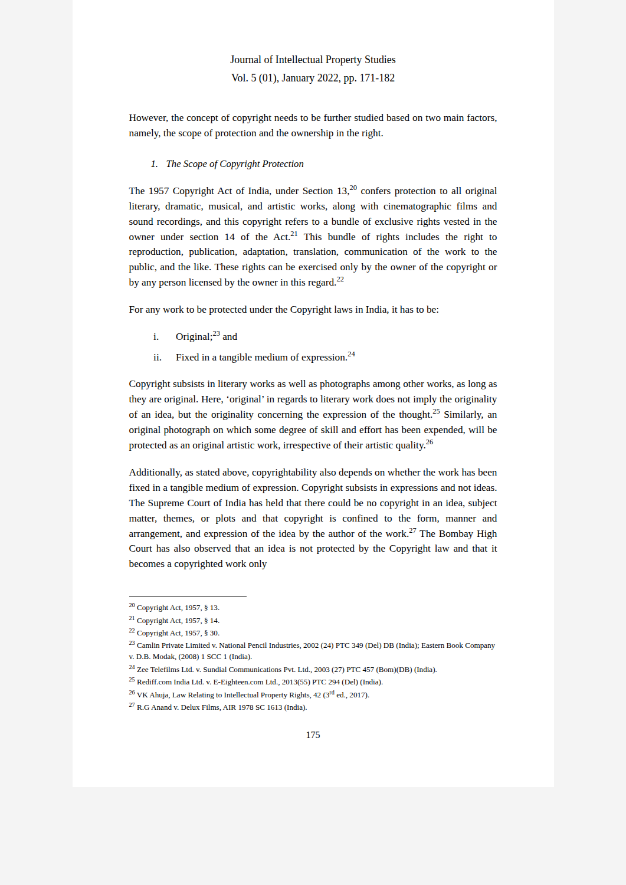Journal of Intellectual Property Studies Vol. 5 (01), January 2022, pp. 171-182
However, the concept of copyright needs to be further studied based on two main factors, namely, the scope of protection and the ownership in the right.
1. The Scope of Copyright Protection
The 1957 Copyright Act of India, under Section 13,20 confers protection to all original literary, dramatic, musical, and artistic works, along with cinematographic films and sound recordings, and this copyright refers to a bundle of exclusive rights vested in the owner under section 14 of the Act.21 This bundle of rights includes the right to reproduction, publication, adaptation, translation, communication of the work to the public, and the like. These rights can be exercised only by the owner of the copyright or by any person licensed by the owner in this regard.22
For any work to be protected under the Copyright laws in India, it has to be:
i. Original;23 and
ii. Fixed in a tangible medium of expression.24
Copyright subsists in literary works as well as photographs among other works, as long as they are original. Here, ‘original’ in regards to literary work does not imply the originality of an idea, but the originality concerning the expression of the thought.25 Similarly, an original photograph on which some degree of skill and effort has been expended, will be protected as an original artistic work, irrespective of their artistic quality.26
Additionally, as stated above, copyrightability also depends on whether the work has been fixed in a tangible medium of expression. Copyright subsists in expressions and not ideas. The Supreme Court of India has held that there could be no copyright in an idea, subject matter, themes, or plots and that copyright is confined to the form, manner and arrangement, and expression of the idea by the author of the work.27 The Bombay High Court has also observed that an idea is not protected by the Copyright law and that it becomes a copyrighted work only
20 Copyright Act, 1957, § 13.
21 Copyright Act, 1957, § 14.
22 Copyright Act, 1957, § 30.
23 Camlin Private Limited v. National Pencil Industries, 2002 (24) PTC 349 (Del) DB (India); Eastern Book Company v. D.B. Modak, (2008) 1 SCC 1 (India).
24 Zee Telefilms Ltd. v. Sundial Communications Pvt. Ltd., 2003 (27) PTC 457 (Bom)(DB) (India).
25 Rediff.com India Ltd. v. E-Eighteen.com Ltd., 2013(55) PTC 294 (Del) (India).
26 VK Ahuja, Law Relating to Intellectual Property Rights, 42 (3rd ed., 2017).
27 R.G Anand v. Delux Films, AIR 1978 SC 1613 (India).
175